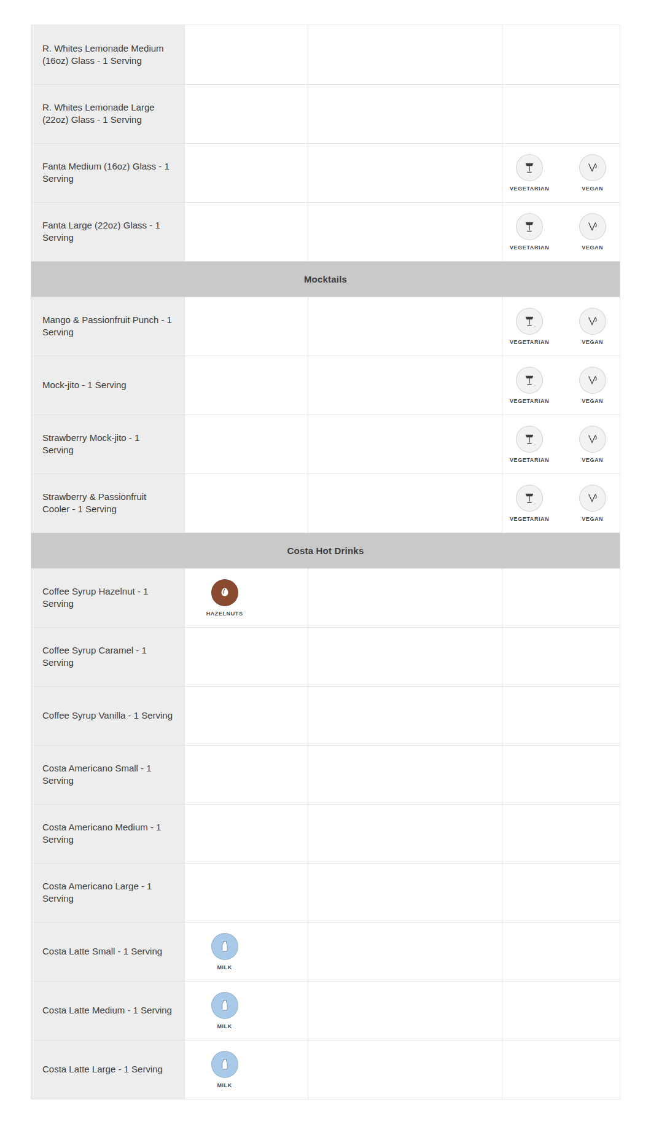| R. Whites Lemonade Medium (16oz) Glass - 1 Serving | | | |
| R. Whites Lemonade Large (22oz) Glass - 1 Serving | | | |
| Fanta Medium (16oz) Glass - 1 Serving | | | Vegetarian Vegan |
| Fanta Large (22oz) Glass - 1 Serving | | | Vegetarian Vegan |
| Mocktails |
| Mango & Passionfruit Punch - 1 Serving | | | Vegetarian Vegan |
| Mock-jito - 1 Serving | | | Vegetarian Vegan |
| Strawberry Mock-jito - 1 Serving | | | Vegetarian Vegan |
| Strawberry & Passionfruit Cooler - 1 Serving | | | Vegetarian Vegan |
| Costa Hot Drinks |
| Coffee Syrup Hazelnut - 1 Serving | Hazelnuts | | |
| Coffee Syrup Caramel - 1 Serving | | | |
| Coffee Syrup Vanilla - 1 Serving | | | |
| Costa Americano Small - 1 Serving | | | |
| Costa Americano Medium - 1 Serving | | | |
| Costa Americano Large - 1 Serving | | | |
| Costa Latte Small - 1 Serving | Milk | | |
| Costa Latte Medium - 1 Serving | Milk | | |
| Costa Latte Large - 1 Serving | Milk | | |